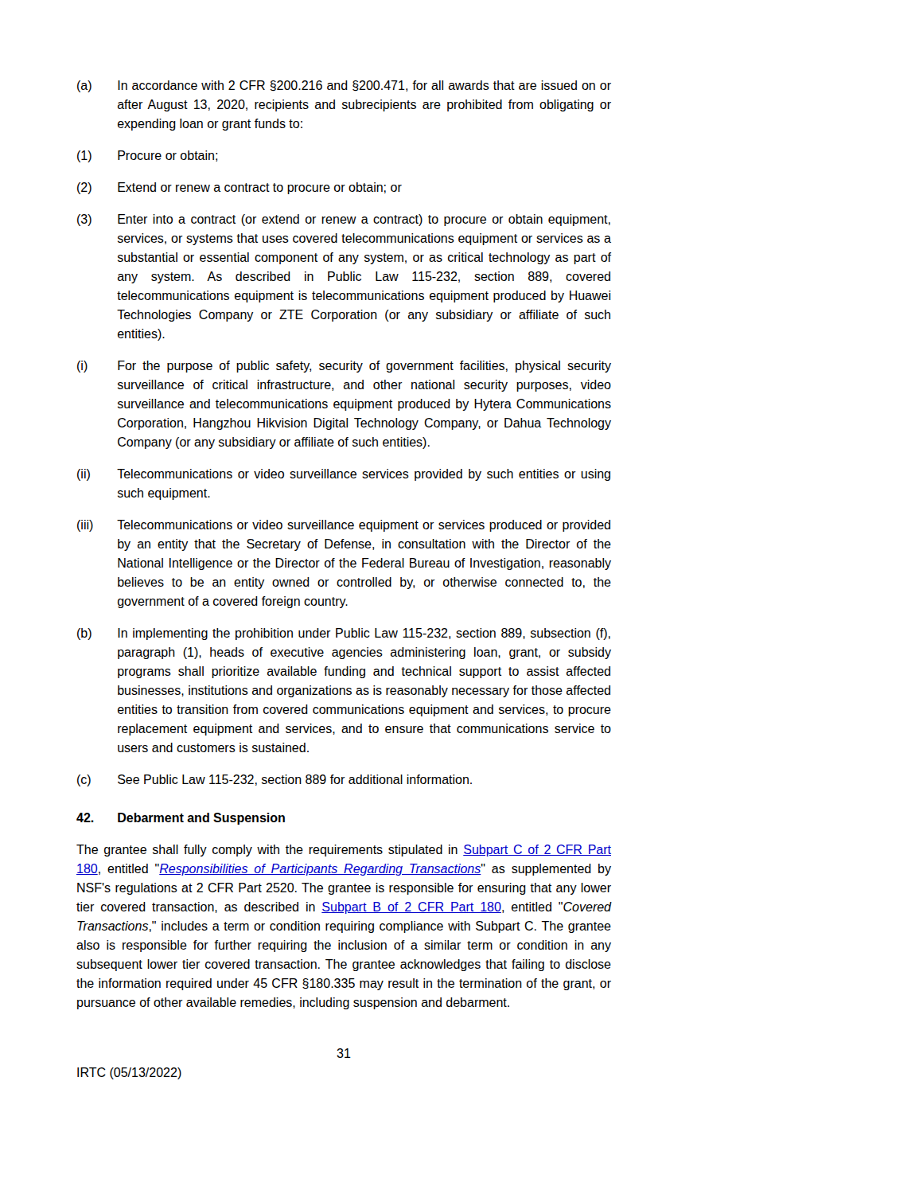(a) In accordance with 2 CFR §200.216 and §200.471, for all awards that are issued on or after August 13, 2020, recipients and subrecipients are prohibited from obligating or expending loan or grant funds to:
(1) Procure or obtain;
(2) Extend or renew a contract to procure or obtain; or
(3) Enter into a contract (or extend or renew a contract) to procure or obtain equipment, services, or systems that uses covered telecommunications equipment or services as a substantial or essential component of any system, or as critical technology as part of any system. As described in Public Law 115-232, section 889, covered telecommunications equipment is telecommunications equipment produced by Huawei Technologies Company or ZTE Corporation (or any subsidiary or affiliate of such entities).
(i) For the purpose of public safety, security of government facilities, physical security surveillance of critical infrastructure, and other national security purposes, video surveillance and telecommunications equipment produced by Hytera Communications Corporation, Hangzhou Hikvision Digital Technology Company, or Dahua Technology Company (or any subsidiary or affiliate of such entities).
(ii) Telecommunications or video surveillance services provided by such entities or using such equipment.
(iii) Telecommunications or video surveillance equipment or services produced or provided by an entity that the Secretary of Defense, in consultation with the Director of the National Intelligence or the Director of the Federal Bureau of Investigation, reasonably believes to be an entity owned or controlled by, or otherwise connected to, the government of a covered foreign country.
(b) In implementing the prohibition under Public Law 115-232, section 889, subsection (f), paragraph (1), heads of executive agencies administering loan, grant, or subsidy programs shall prioritize available funding and technical support to assist affected businesses, institutions and organizations as is reasonably necessary for those affected entities to transition from covered communications equipment and services, to procure replacement equipment and services, and to ensure that communications service to users and customers is sustained.
(c) See Public Law 115-232, section 889 for additional information.
42. Debarment and Suspension
The grantee shall fully comply with the requirements stipulated in Subpart C of 2 CFR Part 180, entitled "Responsibilities of Participants Regarding Transactions" as supplemented by NSF's regulations at 2 CFR Part 2520. The grantee is responsible for ensuring that any lower tier covered transaction, as described in Subpart B of 2 CFR Part 180, entitled "Covered Transactions," includes a term or condition requiring compliance with Subpart C. The grantee also is responsible for further requiring the inclusion of a similar term or condition in any subsequent lower tier covered transaction. The grantee acknowledges that failing to disclose the information required under 45 CFR §180.335 may result in the termination of the grant, or pursuance of other available remedies, including suspension and debarment.
31
IRTC (05/13/2022)